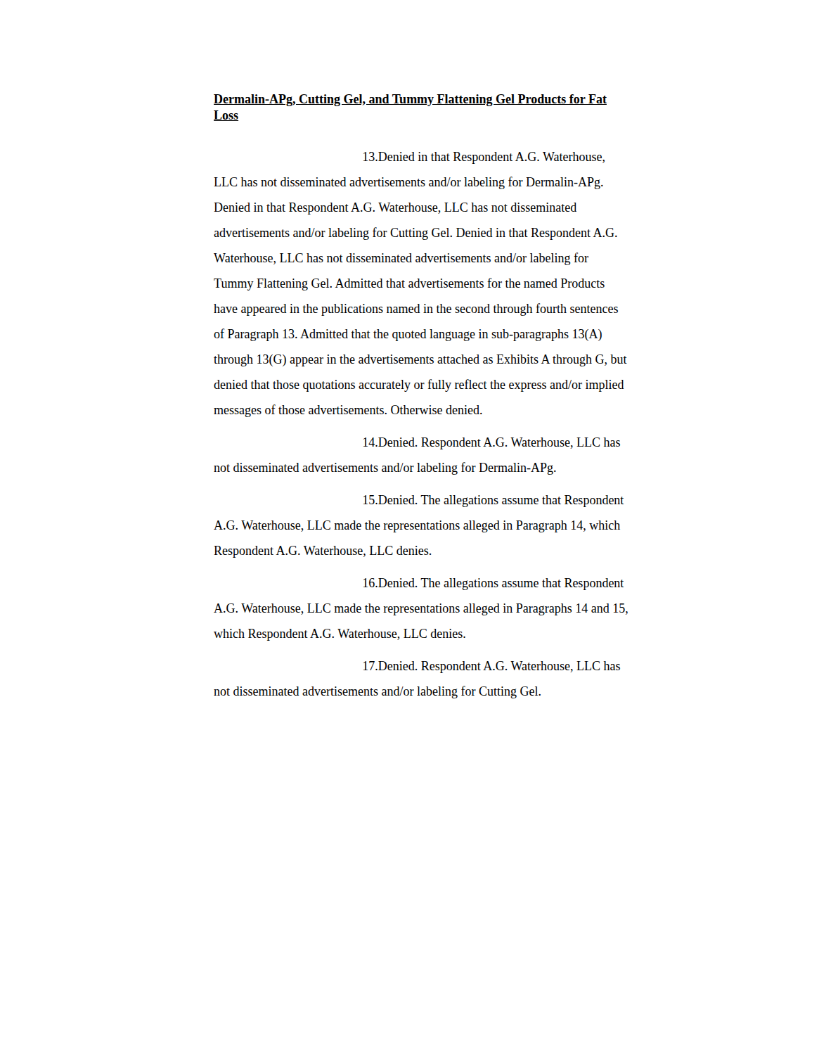Dermalin-APg, Cutting Gel, and Tummy Flattening Gel Products for Fat Loss
13. Denied in that Respondent A.G. Waterhouse, LLC has not disseminated advertisements and/or labeling for Dermalin-APg. Denied in that Respondent A.G. Waterhouse, LLC has not disseminated advertisements and/or labeling for Cutting Gel. Denied in that Respondent A.G. Waterhouse, LLC has not disseminated advertisements and/or labeling for Tummy Flattening Gel. Admitted that advertisements for the named Products have appeared in the publications named in the second through fourth sentences of Paragraph 13. Admitted that the quoted language in sub-paragraphs 13(A) through 13(G) appear in the advertisements attached as Exhibits A through G, but denied that those quotations accurately or fully reflect the express and/or implied messages of those advertisements. Otherwise denied.
14. Denied. Respondent A.G. Waterhouse, LLC has not disseminated advertisements and/or labeling for Dermalin-APg.
15. Denied. The allegations assume that Respondent A.G. Waterhouse, LLC made the representations alleged in Paragraph 14, which Respondent A.G. Waterhouse, LLC denies.
16. Denied. The allegations assume that Respondent A.G. Waterhouse, LLC made the representations alleged in Paragraphs 14 and 15, which Respondent A.G. Waterhouse, LLC denies.
17. Denied. Respondent A.G. Waterhouse, LLC has not disseminated advertisements and/or labeling for Cutting Gel.